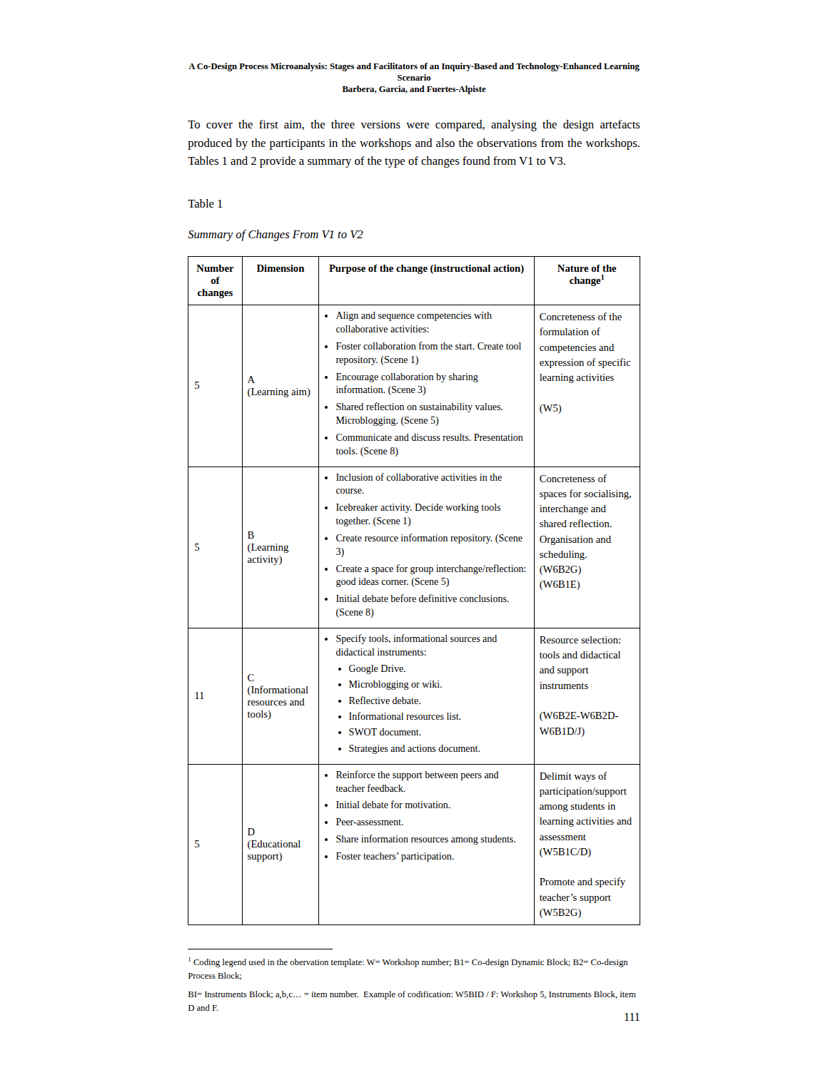A Co-Design Process Microanalysis: Stages and Facilitators of an Inquiry-Based and Technology-Enhanced Learning Scenario
Barbera, Garcia, and Fuertes-Alpiste
To cover the first aim, the three versions were compared, analysing the design artefacts produced by the participants in the workshops and also the observations from the workshops. Tables 1 and 2 provide a summary of the type of changes found from V1 to V3.
Table 1
Summary of Changes From V1 to V2
| Number of changes | Dimension | Purpose of the change (instructional action) | Nature of the change 1 |
| --- | --- | --- | --- |
| 5 | A (Learning aim) | Align and sequence competencies with collaborative activities: Foster collaboration from the start. Create tool repository. (Scene 1) Encourage collaboration by sharing information. (Scene 3) Shared reflection on sustainability values. Microblogging. (Scene 5) Communicate and discuss results. Presentation tools. (Scene 8) | Concreteness of the formulation of competencies and expression of specific learning activities (W5) |
| 5 | B (Learning activity) | Inclusion of collaborative activities in the course. Icebreaker activity. Decide working tools together. (Scene 1) Create resource information repository. (Scene 3) Create a space for group interchange/reflection: good ideas corner. (Scene 5) Initial debate before definitive conclusions. (Scene 8) | Concreteness of spaces for socialising, interchange and shared reflection. Organisation and scheduling. (W6B2G) (W6B1E) |
| 11 | C (Informational resources and tools) | Specify tools, informational sources and didactical instruments: Google Drive. Microblogging or wiki. Reflective debate. Informational resources list. SWOT document. Strategies and actions document. | Resource selection: tools and didactical and support instruments (W6B2E-W6B2D-W6B1D/J) |
| 5 | D (Educational support) | Reinforce the support between peers and teacher feedback. Initial debate for motivation. Peer-assessment. Share information resources among students. Foster teachers’ participation. | Delimit ways of participation/support among students in learning activities and assessment (W5B1C/D) Promote and specify teacher’s support (W5B2G) |
1 Coding legend used in the obervation template: W= Workshop number; B1= Co-design Dynamic Block; B2= Co-design Process Block;
BI= Instruments Block; a,b,c… = item number. Example of codification: W5BID / F: Workshop 5, Instruments Block, item D and F.
111